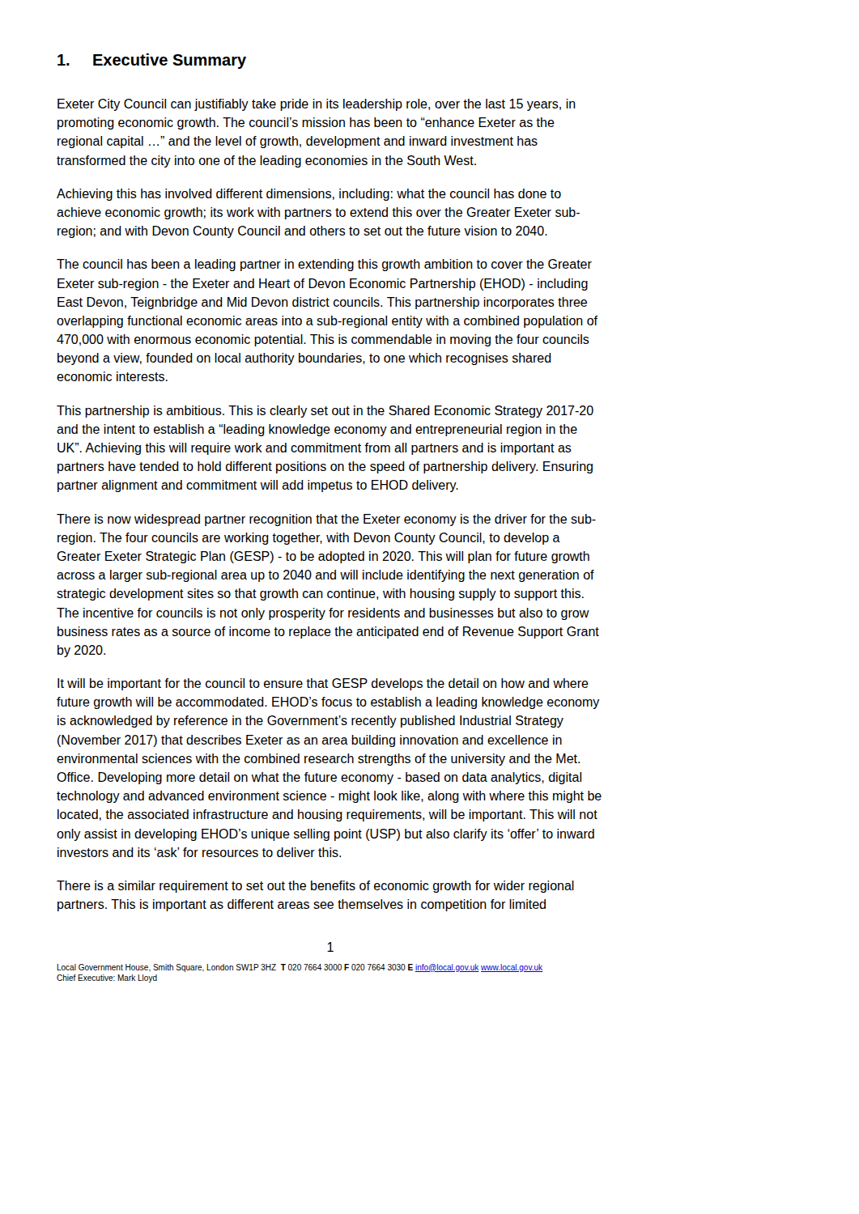1. Executive Summary
Exeter City Council can justifiably take pride in its leadership role, over the last 15 years, in promoting economic growth. The council’s mission has been to “enhance Exeter as the regional capital …” and the level of growth, development and inward investment has transformed the city into one of the leading economies in the South West.
Achieving this has involved different dimensions, including: what the council has done to achieve economic growth; its work with partners to extend this over the Greater Exeter sub-region; and with Devon County Council and others to set out the future vision to 2040.
The council has been a leading partner in extending this growth ambition to cover the Greater Exeter sub-region - the Exeter and Heart of Devon Economic Partnership (EHOD) - including East Devon, Teignbridge and Mid Devon district councils. This partnership incorporates three overlapping functional economic areas into a sub-regional entity with a combined population of 470,000 with enormous economic potential. This is commendable in moving the four councils beyond a view, founded on local authority boundaries, to one which recognises shared economic interests.
This partnership is ambitious. This is clearly set out in the Shared Economic Strategy 2017-20 and the intent to establish a “leading knowledge economy and entrepreneurial region in the UK”. Achieving this will require work and commitment from all partners and is important as partners have tended to hold different positions on the speed of partnership delivery. Ensuring partner alignment and commitment will add impetus to EHOD delivery.
There is now widespread partner recognition that the Exeter economy is the driver for the sub-region. The four councils are working together, with Devon County Council, to develop a Greater Exeter Strategic Plan (GESP) - to be adopted in 2020. This will plan for future growth across a larger sub-regional area up to 2040 and will include identifying the next generation of strategic development sites so that growth can continue, with housing supply to support this. The incentive for councils is not only prosperity for residents and businesses but also to grow business rates as a source of income to replace the anticipated end of Revenue Support Grant by 2020.
It will be important for the council to ensure that GESP develops the detail on how and where future growth will be accommodated. EHOD’s focus to establish a leading knowledge economy is acknowledged by reference in the Government’s recently published Industrial Strategy (November 2017) that describes Exeter as an area building innovation and excellence in environmental sciences with the combined research strengths of the university and the Met. Office. Developing more detail on what the future economy - based on data analytics, digital technology and advanced environment science - might look like, along with where this might be located, the associated infrastructure and housing requirements, will be important. This will not only assist in developing EHOD’s unique selling point (USP) but also clarify its ‘offer’ to inward investors and its ‘ask’ for resources to deliver this.
There is a similar requirement to set out the benefits of economic growth for wider regional partners. This is important as different areas see themselves in competition for limited
1
Local Government House, Smith Square, London SW1P 3HZ T 020 7664 3000 F 020 7664 3030 E info@local.gov.uk www.local.gov.uk
Chief Executive: Mark Lloyd